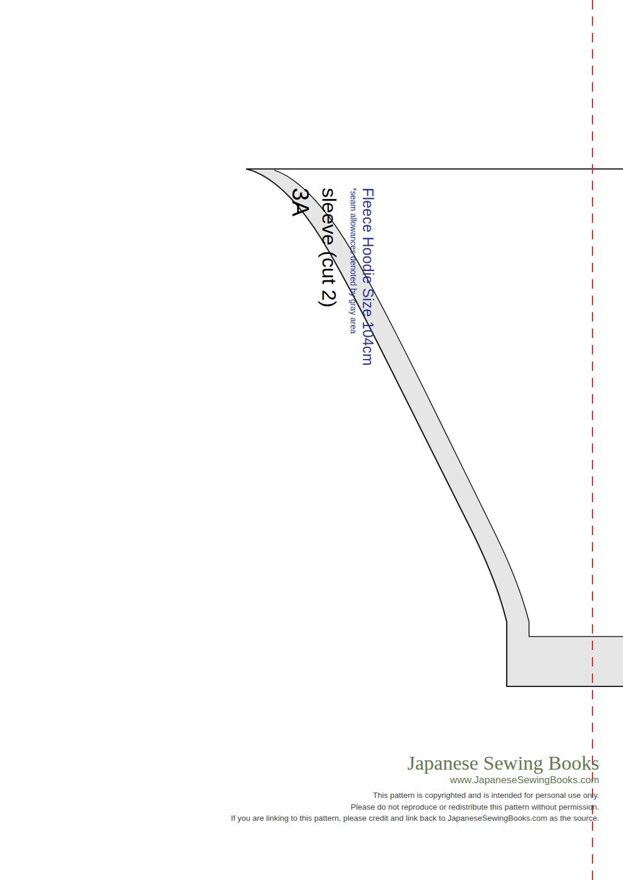Fleece Hoodie Size 104cm
*seam allowances denoted by gray area
sleeve (cut 2)
3A
Japanese Sewing Books
www.JapaneseSewingBooks.com
This pattern is copyrighted and is intended for personal use only.
Please do not reproduce or redistribute this pattern without permission.
If you are linking to this pattern, please credit and link back to JapaneseSewingBooks.com as the source.